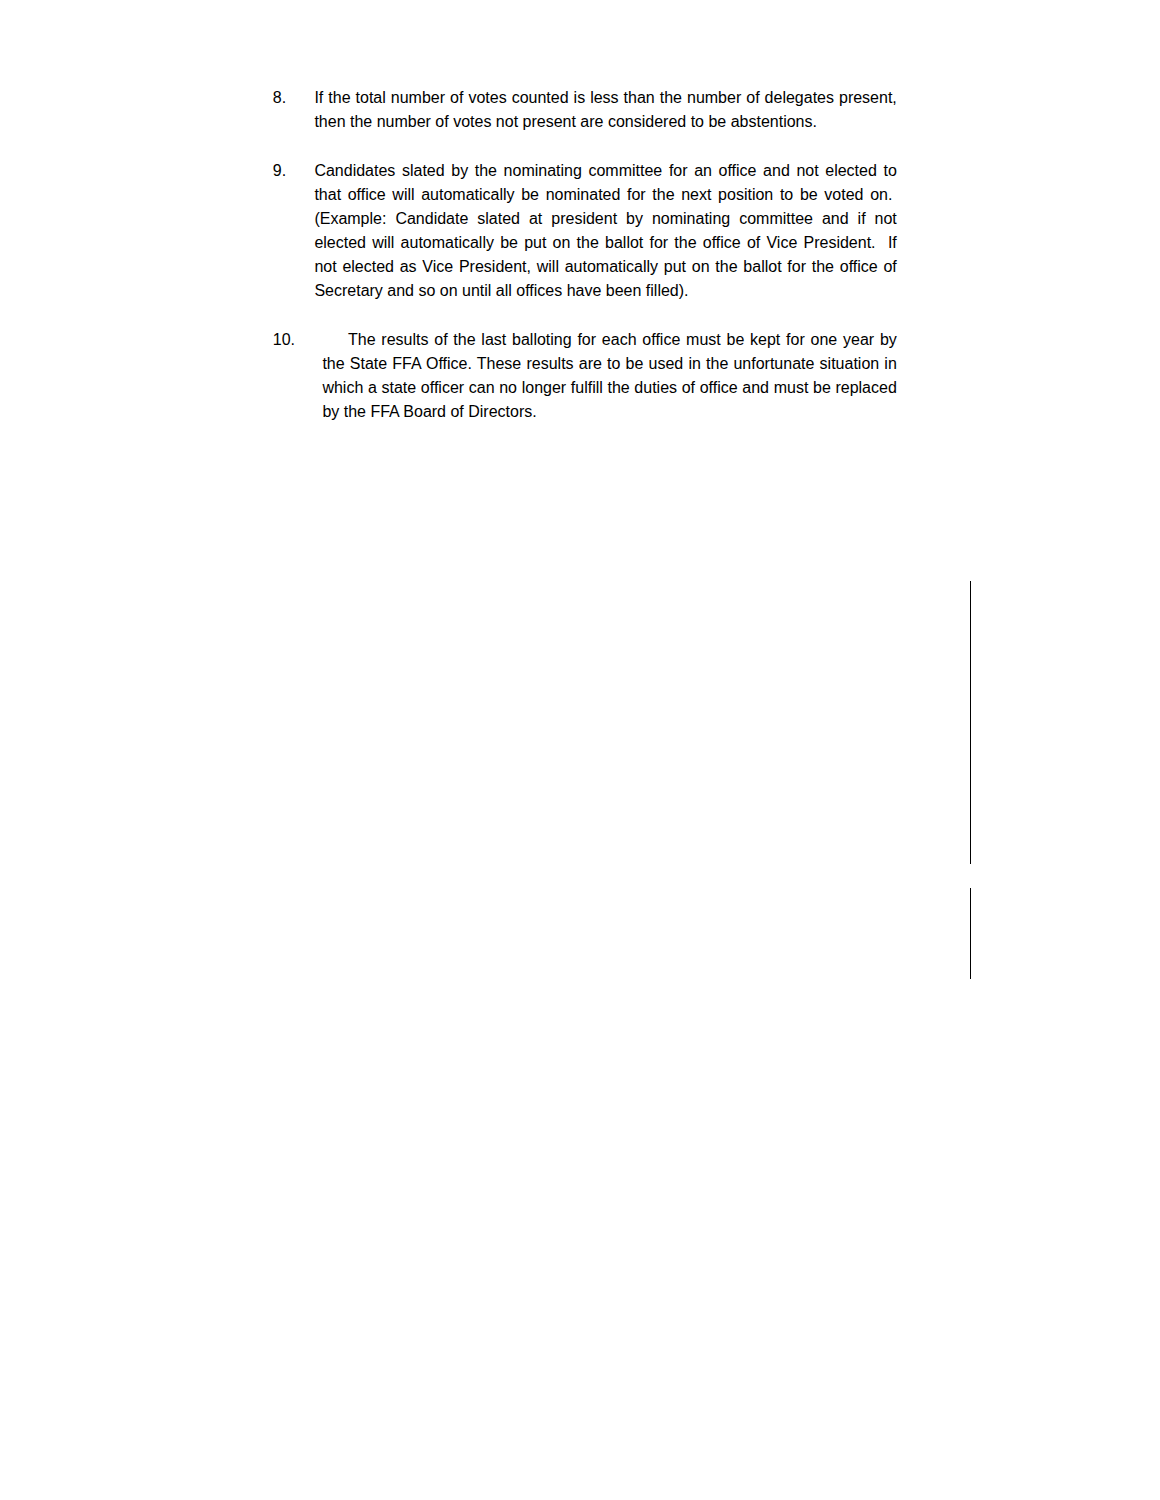8. If the total number of votes counted is less than the number of delegates present, then the number of votes not present are considered to be abstentions.
9. Candidates slated by the nominating committee for an office and not elected to that office will automatically be nominated for the next position to be voted on. (Example: Candidate slated at president by nominating committee and if not elected will automatically be put on the ballot for the office of Vice President. If not elected as Vice President, will automatically put on the ballot for the office of Secretary and so on until all offices have been filled).
10. The results of the last balloting for each office must be kept for one year by the State FFA Office. These results are to be used in the unfortunate situation in which a state officer can no longer fulfill the duties of office and must be replaced by the FFA Board of Directors.